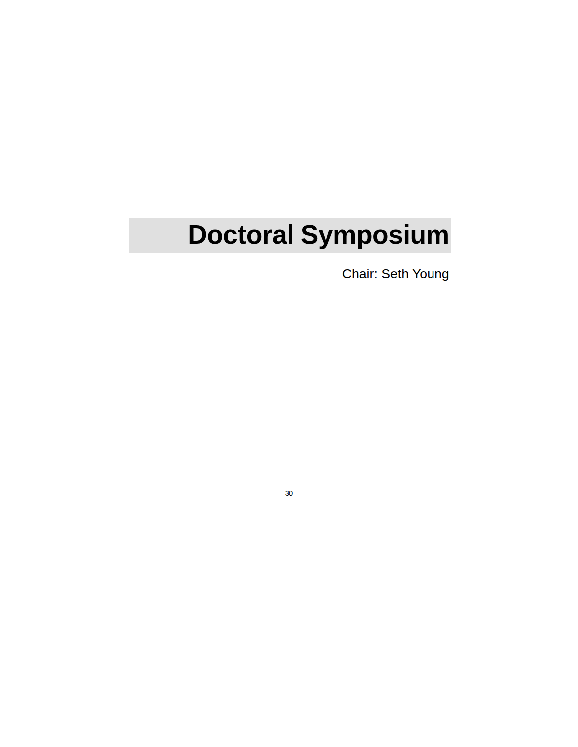Doctoral Symposium
Chair: Seth Young
30